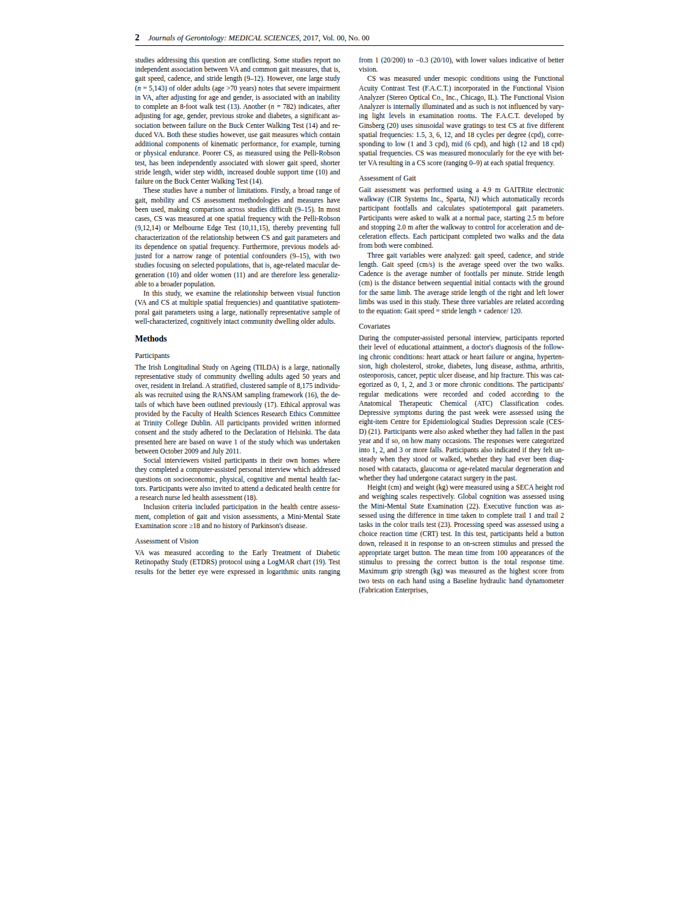2
Journals of Gerontology: MEDICAL SCIENCES, 2017, Vol. 00, No. 00
studies addressing this question are conflicting. Some studies report no independent association between VA and common gait measures, that is, gait speed, cadence, and stride length (9–12). However, one large study (n = 5,143) of older adults (age >70 years) notes that severe impairment in VA, after adjusting for age and gender, is associated with an inability to complete an 8-foot walk test (13). Another (n = 782) indicates, after adjusting for age, gender, previous stroke and diabetes, a significant association between failure on the Buck Center Walking Test (14) and reduced VA. Both these studies however, use gait measures which contain additional components of kinematic performance, for example, turning or physical endurance. Poorer CS, as measured using the Pelli-Robson test, has been independently associated with slower gait speed, shorter stride length, wider step width, increased double support time (10) and failure on the Buck Center Walking Test (14).
These studies have a number of limitations. Firstly, a broad range of gait, mobility and CS assessment methodologies and measures have been used, making comparison across studies difficult (9–15). In most cases, CS was measured at one spatial frequency with the Pelli-Robson (9,12,14) or Melbourne Edge Test (10,11,15), thereby preventing full characterization of the relationship between CS and gait parameters and its dependence on spatial frequency. Furthermore, previous models adjusted for a narrow range of potential confounders (9–15), with two studies focusing on selected populations, that is, age-related macular degeneration (10) and older women (11) and are therefore less generalizable to a broader population.
In this study, we examine the relationship between visual function (VA and CS at multiple spatial frequencies) and quantitative spatiotemporal gait parameters using a large, nationally representative sample of well-characterized, cognitively intact community dwelling older adults.
Methods
Participants
The Irish Longitudinal Study on Ageing (TILDA) is a large, nationally representative study of community dwelling adults aged 50 years and over, resident in Ireland. A stratified, clustered sample of 8,175 individuals was recruited using the RANSAM sampling framework (16), the details of which have been outlined previously (17). Ethical approval was provided by the Faculty of Health Sciences Research Ethics Committee at Trinity College Dublin. All participants provided written informed consent and the study adhered to the Declaration of Helsinki. The data presented here are based on wave 1 of the study which was undertaken between October 2009 and July 2011.
Social interviewers visited participants in their own homes where they completed a computer-assisted personal interview which addressed questions on socioeconomic, physical, cognitive and mental health factors. Participants were also invited to attend a dedicated health centre for a research nurse led health assessment (18).
Inclusion criteria included participation in the health centre assessment, completion of gait and vision assessments, a Mini-Mental State Examination score ≥18 and no history of Parkinson's disease.
Assessment of Vision
VA was measured according to the Early Treatment of Diabetic Retinopathy Study (ETDRS) protocol using a LogMAR chart (19). Test results for the better eye were expressed in logarithmic units ranging from 1 (20/200) to −0.3 (20/10), with lower values indicative of better vision.
CS was measured under mesopic conditions using the Functional Acuity Contrast Test (F.A.C.T.) incorporated in the Functional Vision Analyzer (Stereo Optical Co., Inc., Chicago, IL). The Functional Vision Analyzer is internally illuminated and as such is not influenced by varying light levels in examination rooms. The F.A.C.T. developed by Ginsberg (20) uses sinusoidal wave gratings to test CS at five different spatial frequencies: 1.5, 3, 6, 12, and 18 cycles per degree (cpd), corresponding to low (1 and 3 cpd), mid (6 cpd), and high (12 and 18 cpd) spatial frequencies. CS was measured monocularly for the eye with better VA resulting in a CS score (ranging 0–9) at each spatial frequency.
Assessment of Gait
Gait assessment was performed using a 4.9 m GAITRite electronic walkway (CIR Systems Inc., Sparta, NJ) which automatically records participant footfalls and calculates spatiotemporal gait parameters. Participants were asked to walk at a normal pace, starting 2.5 m before and stopping 2.0 m after the walkway to control for acceleration and deceleration effects. Each participant completed two walks and the data from both were combined.
Three gait variables were analyzed: gait speed, cadence, and stride length. Gait speed (cm/s) is the average speed over the two walks. Cadence is the average number of footfalls per minute. Stride length (cm) is the distance between sequential initial contacts with the ground for the same limb. The average stride length of the right and left lower limbs was used in this study. These three variables are related according to the equation: Gait speed = stride length × cadence/ 120.
Covariates
During the computer-assisted personal interview, participants reported their level of educational attainment, a doctor's diagnosis of the following chronic conditions: heart attack or heart failure or angina, hypertension, high cholesterol, stroke, diabetes, lung disease, asthma, arthritis, osteoporosis, cancer, peptic ulcer disease, and hip fracture. This was categorized as 0, 1, 2, and 3 or more chronic conditions. The participants' regular medications were recorded and coded according to the Anatomical Therapeutic Chemical (ATC) Classification codes. Depressive symptoms during the past week were assessed using the eight-item Centre for Epidemiological Studies Depression scale (CES-D) (21). Participants were also asked whether they had fallen in the past year and if so, on how many occasions. The responses were categorized into 1, 2, and 3 or more falls. Participants also indicated if they felt unsteady when they stood or walked, whether they had ever been diagnosed with cataracts, glaucoma or age-related macular degeneration and whether they had undergone cataract surgery in the past.
Height (cm) and weight (kg) were measured using a SECA height rod and weighing scales respectively. Global cognition was assessed using the Mini-Mental State Examination (22). Executive function was assessed using the difference in time taken to complete trail 1 and trail 2 tasks in the color trails test (23). Processing speed was assessed using a choice reaction time (CRT) test. In this test, participants held a button down, released it in response to an on-screen stimulus and pressed the appropriate target button. The mean time from 100 appearances of the stimulus to pressing the correct button is the total response time. Maximum grip strength (kg) was measured as the highest score from two tests on each hand using a Baseline hydraulic hand dynamometer (Fabrication Enterprises,